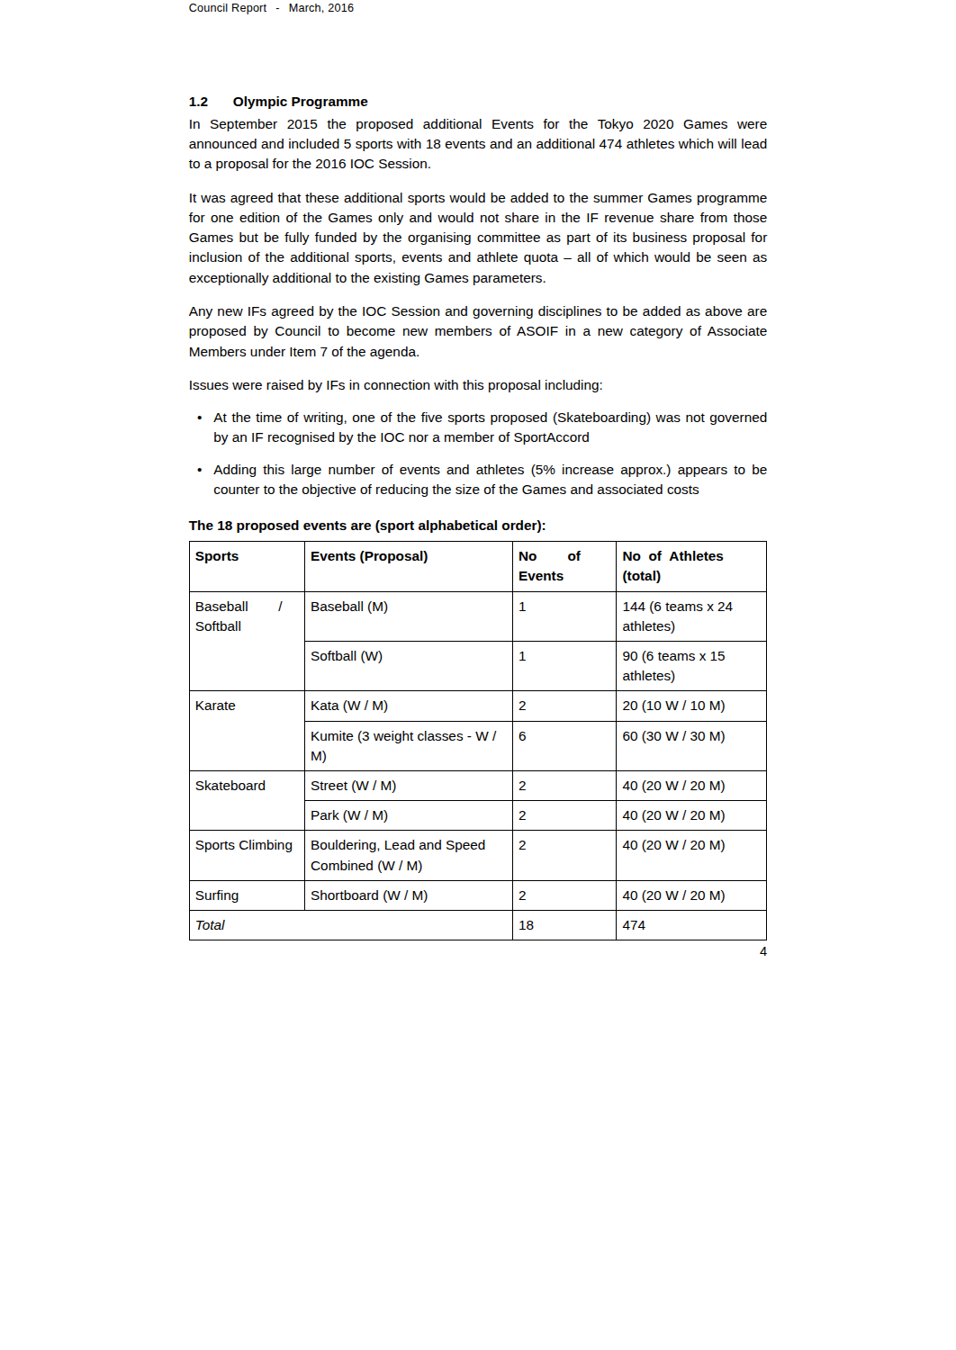Council Report-March, 2016
1.2 Olympic Programme
In September 2015 the proposed additional Events for the Tokyo 2020 Games were announced and included 5 sports with 18 events and an additional 474 athletes which will lead to a proposal for the 2016 IOC Session.
It was agreed that these additional sports would be added to the summer Games programme for one edition of the Games only and would not share in the IF revenue share from those Games but be fully funded by the organising committee as part of its business proposal for inclusion of the additional sports, events and athlete quota – all of which would be seen as exceptionally additional to the existing Games parameters.
Any new IFs agreed by the IOC Session and governing disciplines to be added as above are proposed by Council to become new members of ASOIF in a new category of Associate Members under Item 7 of the agenda.
Issues were raised by IFs in connection with this proposal including:
At the time of writing, one of the five sports proposed (Skateboarding) was not governed by an IF recognised by the IOC nor a member of SportAccord
Adding this large number of events and athletes (5% increase approx.) appears to be counter to the objective of reducing the size of the Games and associated costs
The 18 proposed events are (sport alphabetical order):
| Sports | Events (Proposal) | No of Events | No of Athletes (total) |
| --- | --- | --- | --- |
| Baseball / Softball | Baseball (M) | 1 | 144 (6 teams x 24 athletes) |
| Softball (W) | 1 | 90 (6 teams x 15 athletes) |
| Karate | Kata (W / M) | 2 | 20 (10 W / 10 M) |
| Kumite (3 weight classes - W / M) | 6 | 60 (30 W / 30 M) |
| Skateboard | Street (W / M) | 2 | 40 (20 W / 20 M) |
| Park (W / M) | 2 | 40 (20 W / 20 M) |
| Sports Climbing | Bouldering, Lead and Speed Combined (W / M) | 2 | 40 (20 W / 20 M) |
| Surfing | Shortboard (W / M) | 2 | 40 (20 W / 20 M) |
| Total | 18 | 474 |
4